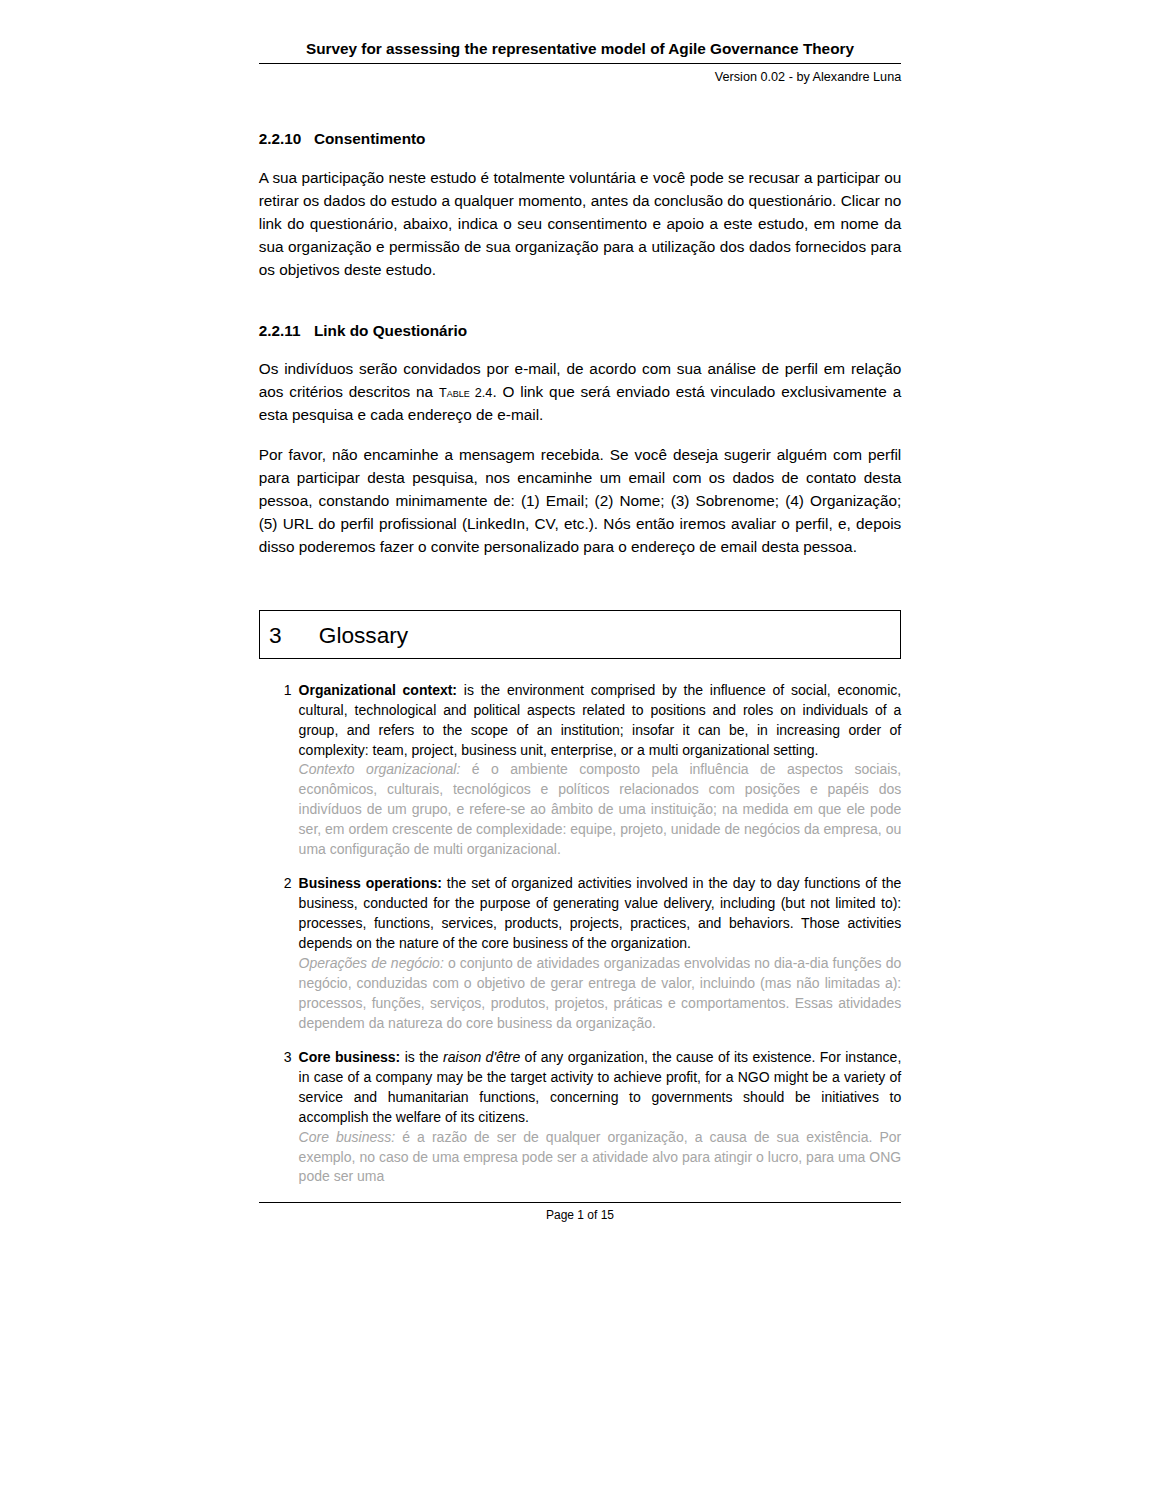Survey for assessing the representative model of Agile Governance Theory
Version 0.02 - by Alexandre Luna
2.2.10 Consentimento
A sua participação neste estudo é totalmente voluntária e você pode se recusar a participar ou retirar os dados do estudo a qualquer momento, antes da conclusão do questionário. Clicar no link do questionário, abaixo, indica o seu consentimento e apoio a este estudo, em nome da sua organização e permissão de sua organização para a utilização dos dados fornecidos para os objetivos deste estudo.
2.2.11 Link do Questionário
Os indivíduos serão convidados por e-mail, de acordo com sua análise de perfil em relação aos critérios descritos na Table 2.4. O link que será enviado está vinculado exclusivamente a esta pesquisa e cada endereço de e-mail.
Por favor, não encaminhe a mensagem recebida. Se você deseja sugerir alguém com perfil para participar desta pesquisa, nos encaminhe um email com os dados de contato desta pessoa, constando minimamente de: (1) Email; (2) Nome; (3) Sobrenome; (4) Organização; (5) URL do perfil profissional (LinkedIn, CV, etc.). Nós então iremos avaliar o perfil, e, depois disso poderemos fazer o convite personalizado para o endereço de email desta pessoa.
3 Glossary
Organizational context: is the environment comprised by the influence of social, economic, cultural, technological and political aspects related to positions and roles on individuals of a group, and refers to the scope of an institution; insofar it can be, in increasing order of complexity: team, project, business unit, enterprise, or a multi organizational setting. Contexto organizacional: é o ambiente composto pela influência de aspectos sociais, econômicos, culturais, tecnológicos e políticos relacionados com posições e papéis dos indivíduos de um grupo, e refere-se ao âmbito de uma instituição; na medida em que ele pode ser, em ordem crescente de complexidade: equipe, projeto, unidade de negócios da empresa, ou uma configuração de multi organizacional.
Business operations: the set of organized activities involved in the day to day functions of the business, conducted for the purpose of generating value delivery, including (but not limited to): processes, functions, services, products, projects, practices, and behaviors. Those activities depends on the nature of the core business of the organization. Operações de negócio: o conjunto de atividades organizadas envolvidas no dia-a-dia funções do negócio, conduzidas com o objetivo de gerar entrega de valor, incluindo (mas não limitadas a): processos, funções, serviços, produtos, projetos, práticas e comportamentos. Essas atividades dependem da natureza do core business da organização.
Core business: is the raison d'être of any organization, the cause of its existence. For instance, in case of a company may be the target activity to achieve profit, for a NGO might be a variety of service and humanitarian functions, concerning to governments should be initiatives to accomplish the welfare of its citizens. Core business: é a razão de ser de qualquer organização, a causa de sua existência. Por exemplo, no caso de uma empresa pode ser a atividade alvo para atingir o lucro, para uma ONG pode ser uma
Page 1 of 15